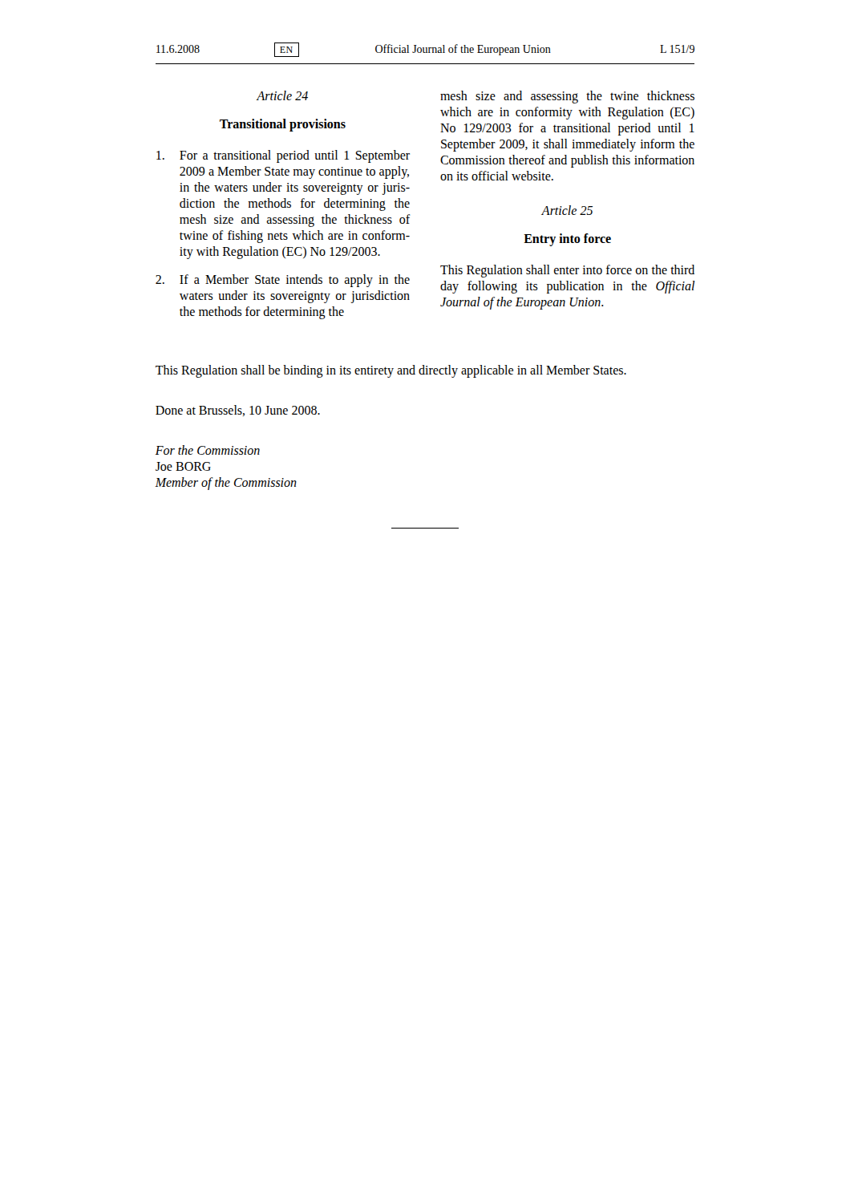11.6.2008
EN
Official Journal of the European Union
L 151/9
Article 24
Transitional provisions
1.
For a transitional period until 1 September 2009 a Member State may continue to apply, in the waters under its sovereignty or jurisdiction the methods for determining the mesh size and assessing the thickness of twine of fishing nets which are in conformity with Regulation (EC) No 129/2003.
2.
If a Member State intends to apply in the waters under its sovereignty or jurisdiction the methods for determining the
mesh size and assessing the twine thickness which are in conformity with Regulation (EC) No 129/2003 for a transitional period until 1 September 2009, it shall immediately inform the Commission thereof and publish this information on its official website.
Article 25
Entry into force
This Regulation shall enter into force on the third day following its publication in the Official Journal of the European Union.
This Regulation shall be binding in its entirety and directly applicable in all Member States.
Done at Brussels, 10 June 2008.
For the Commission
Joe BORG
Member of the Commission